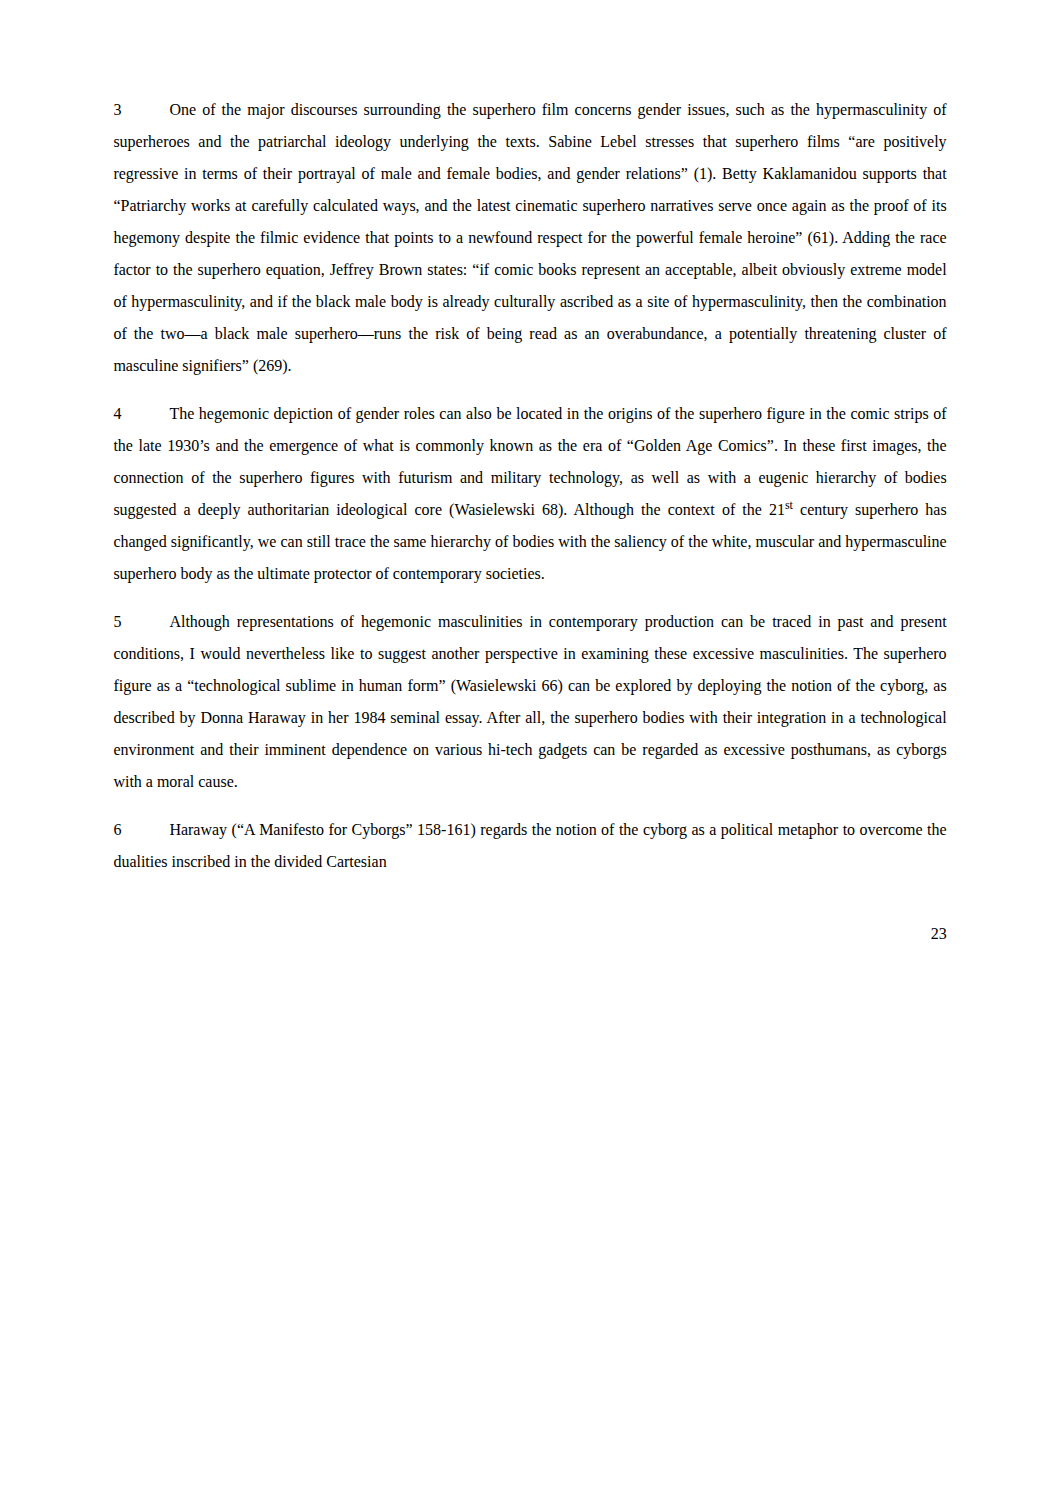3 One of the major discourses surrounding the superhero film concerns gender issues, such as the hypermasculinity of superheroes and the patriarchal ideology underlying the texts. Sabine Lebel stresses that superhero films “are positively regressive in terms of their portrayal of male and female bodies, and gender relations” (1). Betty Kaklamanidou supports that “Patriarchy works at carefully calculated ways, and the latest cinematic superhero narratives serve once again as the proof of its hegemony despite the filmic evidence that points to a newfound respect for the powerful female heroine” (61). Adding the race factor to the superhero equation, Jeffrey Brown states: “if comic books represent an acceptable, albeit obviously extreme model of hypermasculinity, and if the black male body is already culturally ascribed as a site of hypermasculinity, then the combination of the two—a black male superhero—runs the risk of being read as an overabundance, a potentially threatening cluster of masculine signifiers” (269).
4 The hegemonic depiction of gender roles can also be located in the origins of the superhero figure in the comic strips of the late 1930’s and the emergence of what is commonly known as the era of “Golden Age Comics”. In these first images, the connection of the superhero figures with futurism and military technology, as well as with a eugenic hierarchy of bodies suggested a deeply authoritarian ideological core (Wasielewski 68). Although the context of the 21st century superhero has changed significantly, we can still trace the same hierarchy of bodies with the saliency of the white, muscular and hypermasculine superhero body as the ultimate protector of contemporary societies.
5 Although representations of hegemonic masculinities in contemporary production can be traced in past and present conditions, I would nevertheless like to suggest another perspective in examining these excessive masculinities. The superhero figure as a “technological sublime in human form” (Wasielewski 66) can be explored by deploying the notion of the cyborg, as described by Donna Haraway in her 1984 seminal essay. After all, the superhero bodies with their integration in a technological environment and their imminent dependence on various hi-tech gadgets can be regarded as excessive posthumans, as cyborgs with a moral cause.
6 Haraway (“A Manifesto for Cyborgs” 158-161) regards the notion of the cyborg as a political metaphor to overcome the dualities inscribed in the divided Cartesian
23